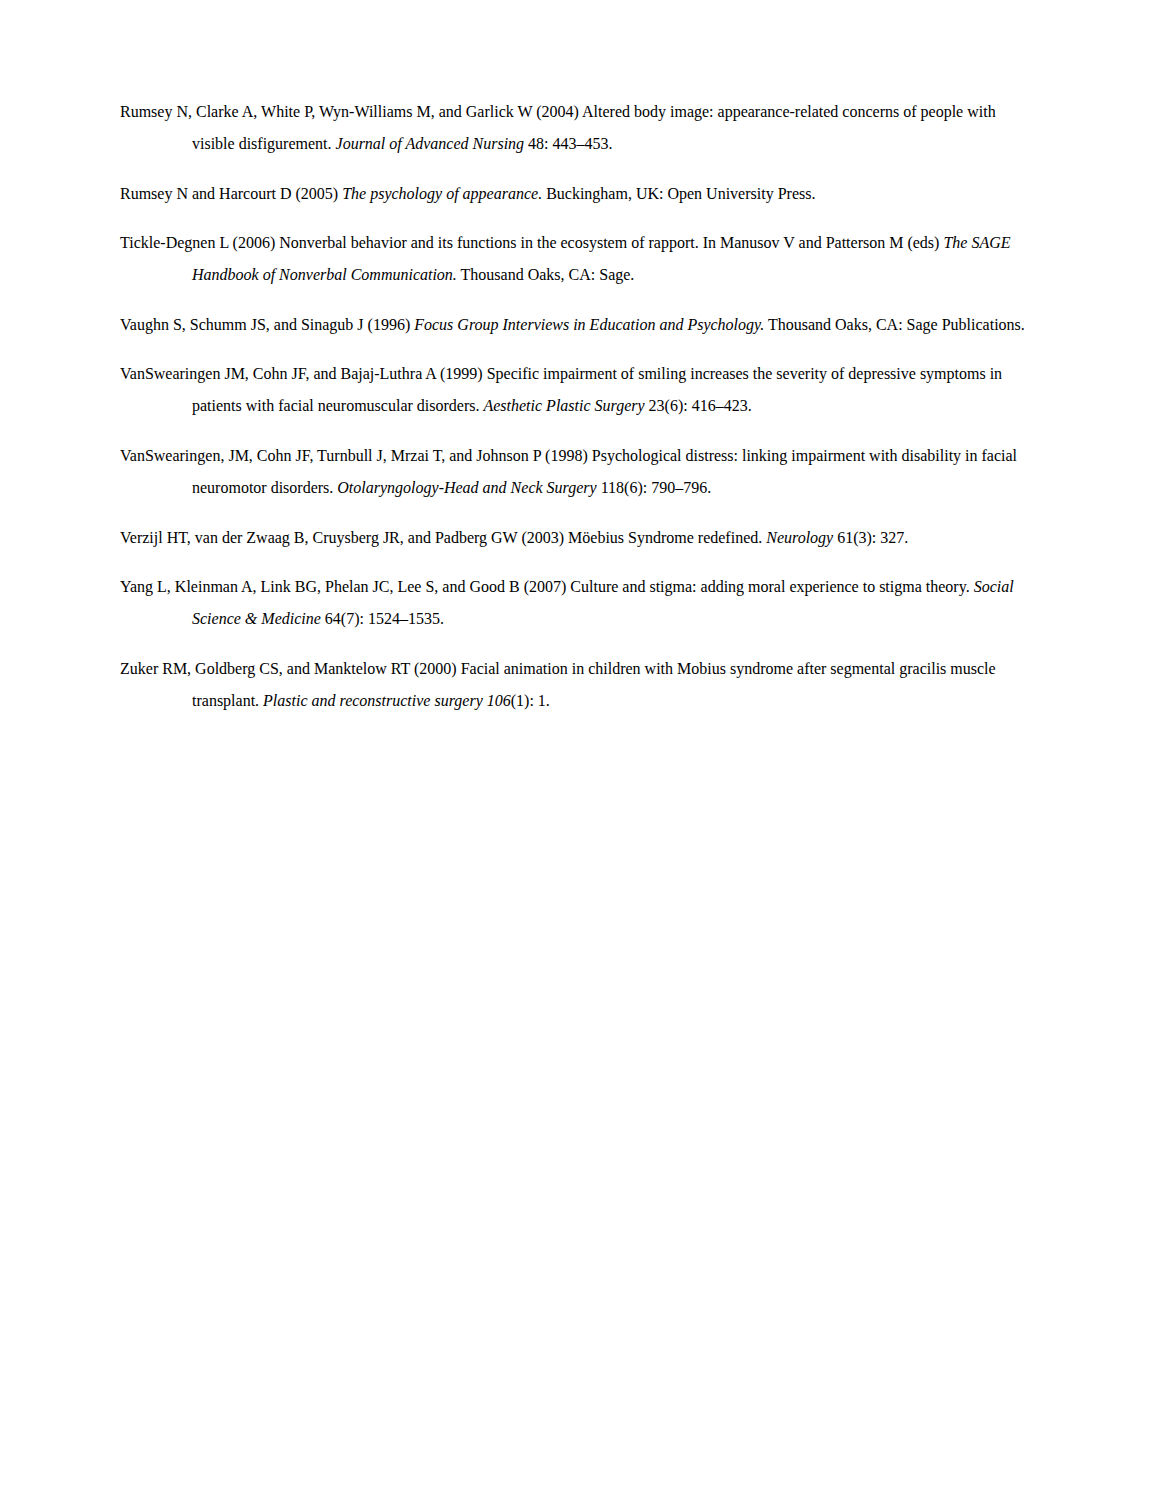Rumsey N, Clarke A, White P, Wyn-Williams M, and Garlick W (2004) Altered body image: appearance-related concerns of people with visible disfigurement. Journal of Advanced Nursing 48: 443–453.
Rumsey N and Harcourt D (2005) The psychology of appearance. Buckingham, UK: Open University Press.
Tickle-Degnen L (2006) Nonverbal behavior and its functions in the ecosystem of rapport. In Manusov V and Patterson M (eds) The SAGE Handbook of Nonverbal Communication. Thousand Oaks, CA: Sage.
Vaughn S, Schumm JS, and Sinagub J (1996) Focus Group Interviews in Education and Psychology. Thousand Oaks, CA: Sage Publications.
VanSwearingen JM, Cohn JF, and Bajaj-Luthra A (1999) Specific impairment of smiling increases the severity of depressive symptoms in patients with facial neuromuscular disorders. Aesthetic Plastic Surgery 23(6): 416–423.
VanSwearingen, JM, Cohn JF, Turnbull J, Mrzai T, and Johnson P (1998) Psychological distress: linking impairment with disability in facial neuromotor disorders. Otolaryngology-Head and Neck Surgery 118(6): 790–796.
Verzijl HT, van der Zwaag B, Cruysberg JR, and Padberg GW (2003) Möebius Syndrome redefined. Neurology 61(3): 327.
Yang L, Kleinman A, Link BG, Phelan JC, Lee S, and Good B (2007) Culture and stigma: adding moral experience to stigma theory. Social Science & Medicine 64(7): 1524–1535.
Zuker RM, Goldberg CS, and Manktelow RT (2000) Facial animation in children with Mobius syndrome after segmental gracilis muscle transplant. Plastic and reconstructive surgery 106(1): 1.